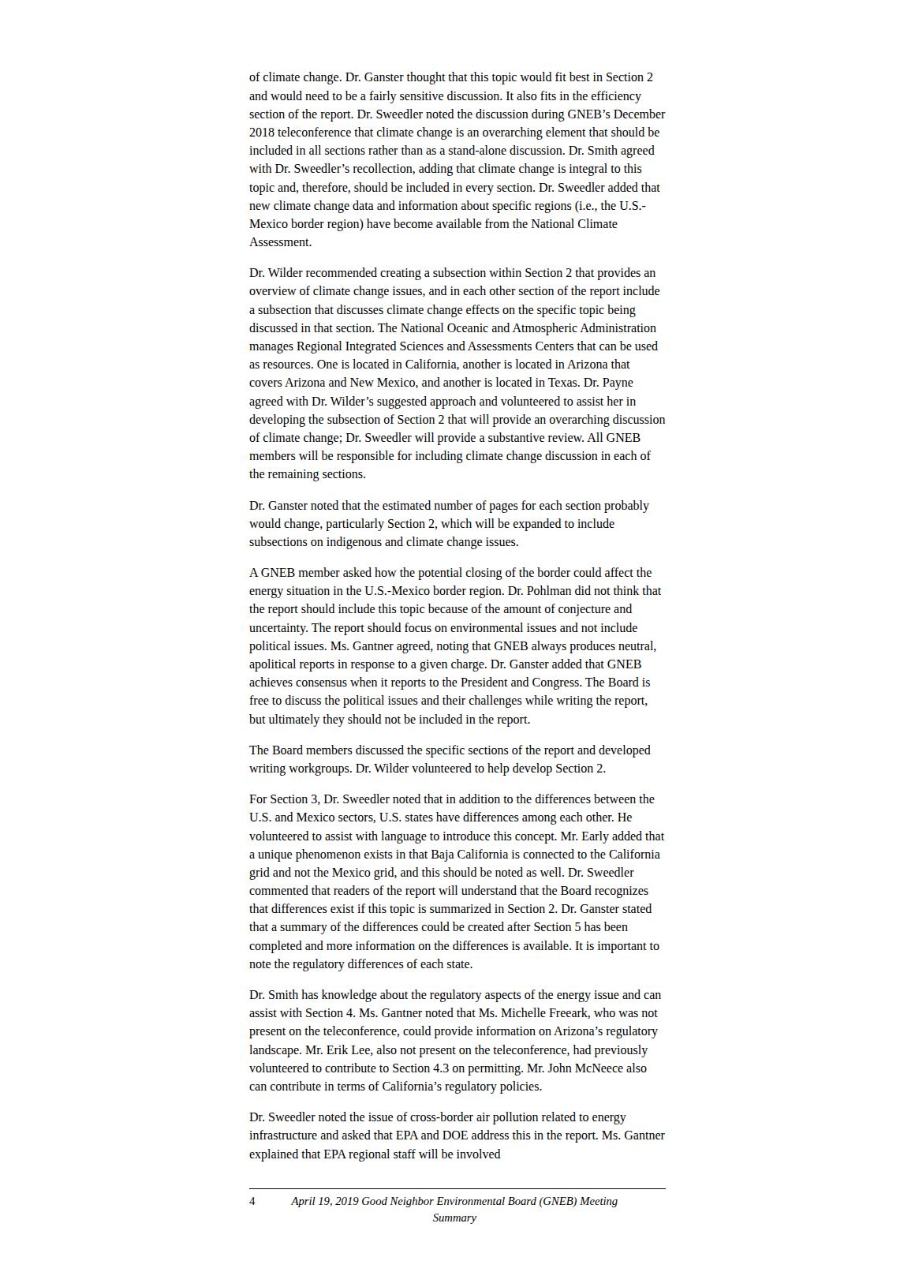of climate change. Dr. Ganster thought that this topic would fit best in Section 2 and would need to be a fairly sensitive discussion. It also fits in the efficiency section of the report. Dr. Sweedler noted the discussion during GNEB’s December 2018 teleconference that climate change is an overarching element that should be included in all sections rather than as a stand-alone discussion. Dr. Smith agreed with Dr. Sweedler’s recollection, adding that climate change is integral to this topic and, therefore, should be included in every section. Dr. Sweedler added that new climate change data and information about specific regions (i.e., the U.S.-Mexico border region) have become available from the National Climate Assessment.
Dr. Wilder recommended creating a subsection within Section 2 that provides an overview of climate change issues, and in each other section of the report include a subsection that discusses climate change effects on the specific topic being discussed in that section. The National Oceanic and Atmospheric Administration manages Regional Integrated Sciences and Assessments Centers that can be used as resources. One is located in California, another is located in Arizona that covers Arizona and New Mexico, and another is located in Texas. Dr. Payne agreed with Dr. Wilder’s suggested approach and volunteered to assist her in developing the subsection of Section 2 that will provide an overarching discussion of climate change; Dr. Sweedler will provide a substantive review. All GNEB members will be responsible for including climate change discussion in each of the remaining sections.
Dr. Ganster noted that the estimated number of pages for each section probably would change, particularly Section 2, which will be expanded to include subsections on indigenous and climate change issues.
A GNEB member asked how the potential closing of the border could affect the energy situation in the U.S.-Mexico border region. Dr. Pohlman did not think that the report should include this topic because of the amount of conjecture and uncertainty. The report should focus on environmental issues and not include political issues. Ms. Gantner agreed, noting that GNEB always produces neutral, apolitical reports in response to a given charge. Dr. Ganster added that GNEB achieves consensus when it reports to the President and Congress. The Board is free to discuss the political issues and their challenges while writing the report, but ultimately they should not be included in the report.
The Board members discussed the specific sections of the report and developed writing workgroups. Dr. Wilder volunteered to help develop Section 2.
For Section 3, Dr. Sweedler noted that in addition to the differences between the U.S. and Mexico sectors, U.S. states have differences among each other. He volunteered to assist with language to introduce this concept. Mr. Early added that a unique phenomenon exists in that Baja California is connected to the California grid and not the Mexico grid, and this should be noted as well. Dr. Sweedler commented that readers of the report will understand that the Board recognizes that differences exist if this topic is summarized in Section 2. Dr. Ganster stated that a summary of the differences could be created after Section 5 has been completed and more information on the differences is available. It is important to note the regulatory differences of each state.
Dr. Smith has knowledge about the regulatory aspects of the energy issue and can assist with Section 4. Ms. Gantner noted that Ms. Michelle Freeark, who was not present on the teleconference, could provide information on Arizona’s regulatory landscape. Mr. Erik Lee, also not present on the teleconference, had previously volunteered to contribute to Section 4.3 on permitting. Mr. John McNeece also can contribute in terms of California’s regulatory policies.
Dr. Sweedler noted the issue of cross-border air pollution related to energy infrastructure and asked that EPA and DOE address this in the report. Ms. Gantner explained that EPA regional staff will be involved
4 April 19, 2019 Good Neighbor Environmental Board (GNEB) Meeting Summary